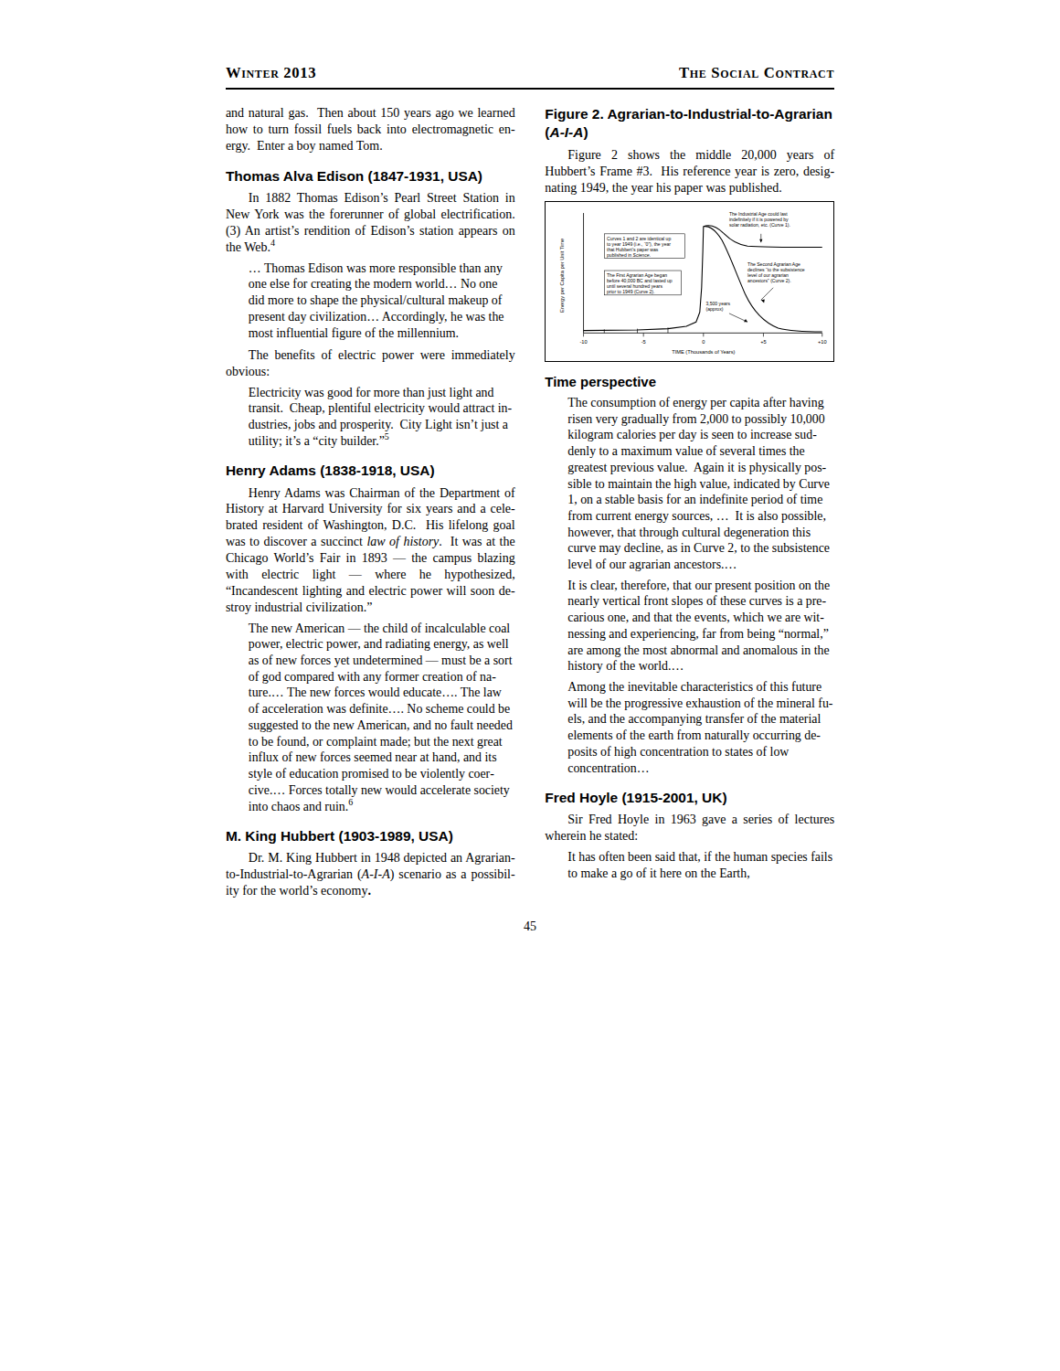Winter 2013
The Social Contract
and natural gas. Then about 150 years ago we learned how to turn fossil fuels back into electromagnetic energy. Enter a boy named Tom.
Thomas Alva Edison (1847-1931, USA)
In 1882 Thomas Edison’s Pearl Street Station in New York was the forerunner of global electrification. (3) An artist’s rendition of Edison’s station appears on the Web.4
… Thomas Edison was more responsible than any one else for creating the modern world… No one did more to shape the physical/cultural makeup of present day civilization… Accordingly, he was the most influential figure of the millennium.
The benefits of electric power were immediately obvious:
Electricity was good for more than just light and transit. Cheap, plentiful electricity would attract industries, jobs and prosperity. City Light isn’t just a utility; it’s a “city builder.”5
Henry Adams (1838-1918, USA)
Henry Adams was Chairman of the Department of History at Harvard University for six years and a celebrated resident of Washington, D.C. His lifelong goal was to discover a succinct law of history. It was at the Chicago World’s Fair in 1893 — the campus blazing with electric light — where he hypothesized, “Incandescent lighting and electric power will soon destroy industrial civilization.”
The new American — the child of incalculable coal power, electric power, and radiating energy, as well as of new forces yet undetermined — must be a sort of god compared with any former creation of nature.… The new forces would educate…. The law of acceleration was definite…. No scheme could be suggested to the new American, and no fault needed to be found, or complaint made; but the next great influx of new forces seemed near at hand, and its style of education promised to be violently coercive.… Forces totally new would accelerate society into chaos and ruin.6
M. King Hubbert (1903-1989, USA)
Dr. M. King Hubbert in 1948 depicted an Agrarian-to-Industrial-to-Agrarian (A-I-A) scenario as a possibility for the world’s economy.
Figure 2. Agrarian-to-Industrial-to-Agrarian (A-I-A)
Figure 2 shows the middle 20,000 years of Hubbert’s Frame #3. His reference year is zero, designating 1949, the year his paper was published.
Energy per Capita per Unit Time -10 -5 0 +5 +10 TIME (Thousands of Years) The Industrial Age could last indefinitely if it is powered by solar radiation, etc. (Curve 1). Curves 1 and 2 are identical up to year 1949 (i.e., “0”), the year that Hubbert’s paper was published in Science. The Second Agrarian Age declines “to the subsistence level of our agrarian ancestors” (Curve 2). The First Agrarian Age began before 40,000 BC and lasted up until several hundred years prior to 1949 (Curve 2). 3,500 years (approx)
Time perspective
The consumption of energy per capita after having risen very gradually from 2,000 to possibly 10,000 kilogram calories per day is seen to increase suddenly to a maximum value of several times the greatest previous value. Again it is physically possible to maintain the high value, indicated by Curve 1, on a stable basis for an indefinite period of time from current energy sources, … It is also possible, however, that through cultural degeneration this curve may decline, as in Curve 2, to the subsistence level of our agrarian ancestors.…
It is clear, therefore, that our present position on the nearly vertical front slopes of these curves is a precarious one, and that the events, which we are witnessing and experiencing, far from being “normal,” are among the most abnormal and anomalous in the history of the world.…
Among the inevitable characteristics of this future will be the progressive exhaustion of the mineral fuels, and the accompanying transfer of the material elements of the earth from naturally occurring deposits of high concentration to states of low concentration…
Fred Hoyle (1915-2001, UK)
Sir Fred Hoyle in 1963 gave a series of lectures wherein he stated:
It has often been said that, if the human species fails to make a go of it here on the Earth,
45